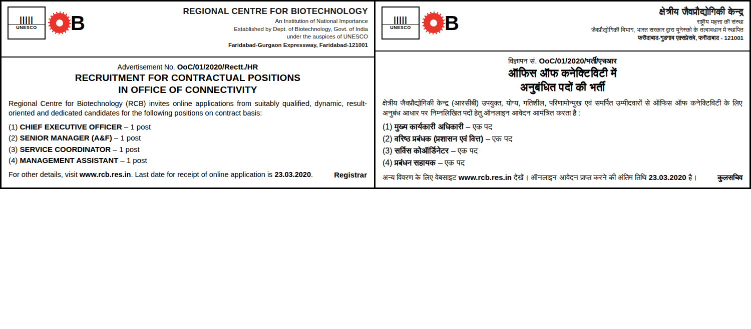||||| UNESCO
B
REGIONAL CENTRE FOR BIOTECHNOLOGY
An Institution of National Importance
Established by Dept. of Biotechnology, Govt. of India
under the auspices of UNESCO
Faridabad-Gurgaon Expressway, Faridabad-121001
Advertisement No. OoC/01/2020/Rectt./HR
RECRUITMENT FOR CONTRACTUAL POSITIONS
IN OFFICE OF CONNECTIVITY
Regional Centre for Biotechnology (RCB) invites online applications from suitably qualified, dynamic, result-oriented and dedicated candidates for the following positions on contract basis:
(1) CHIEF EXECUTIVE OFFICER – 1 post
(2) SENIOR MANAGER (A&F) – 1 post
(3) SERVICE COORDINATOR – 1 post
(4) MANAGEMENT ASSISTANT – 1 post
For other details, visit www.rcb.res.in. Last date for receipt of online application is 23.03.2020. Registrar
||||| UNESCO
B
क्षेत्रीय जैवप्रौद्योगिकी केन्द्र
राष्ट्रीय महत्ता की संस्था
जैवप्रौद्योगिकी विभाग, भारत सरकार द्वारा यूनेस्को के तत्वावधान में स्थापित
फरीदाबाद-गुडगांव एक्सप्रेसवे, फरीदाबाद - 121001
विज्ञापन सं. OoC/01/2020/भर्ती/एचआर
ऑफिस ऑफ कनेक्टिविटी में
अनुबंधित पदों की भर्ती
क्षेत्रीय जैवप्रौद्योगिकी केन्द्र (आरसीबी) उपयुक्त, योग्य, गतिशील, परिणामोन्मुख एवं समर्पित उम्मीदवारों से ऑफिस ऑफ कनेक्टिविटी के लिए अनुबंध आधार पर निम्नलिखित पदों हेतु ऑनलाइन आवेदन आमंत्रित करता है :
(1) मुख्य कार्यकारी अधिकारी – एक पद
(2) वरिष्ठ प्रबंधक (प्रशासन एवं वित्त) – एक पद
(3) सर्विस कोऑर्डिनेटर – एक पद
(4) प्रबंधन सहायक – एक पद
अन्य विवरण के लिए वेबसाइट www.rcb.res.in देखें। ऑनलाइन आवेदन प्राप्त करने की अंतिम तिथि 23.03.2020 है। कुलसचिव